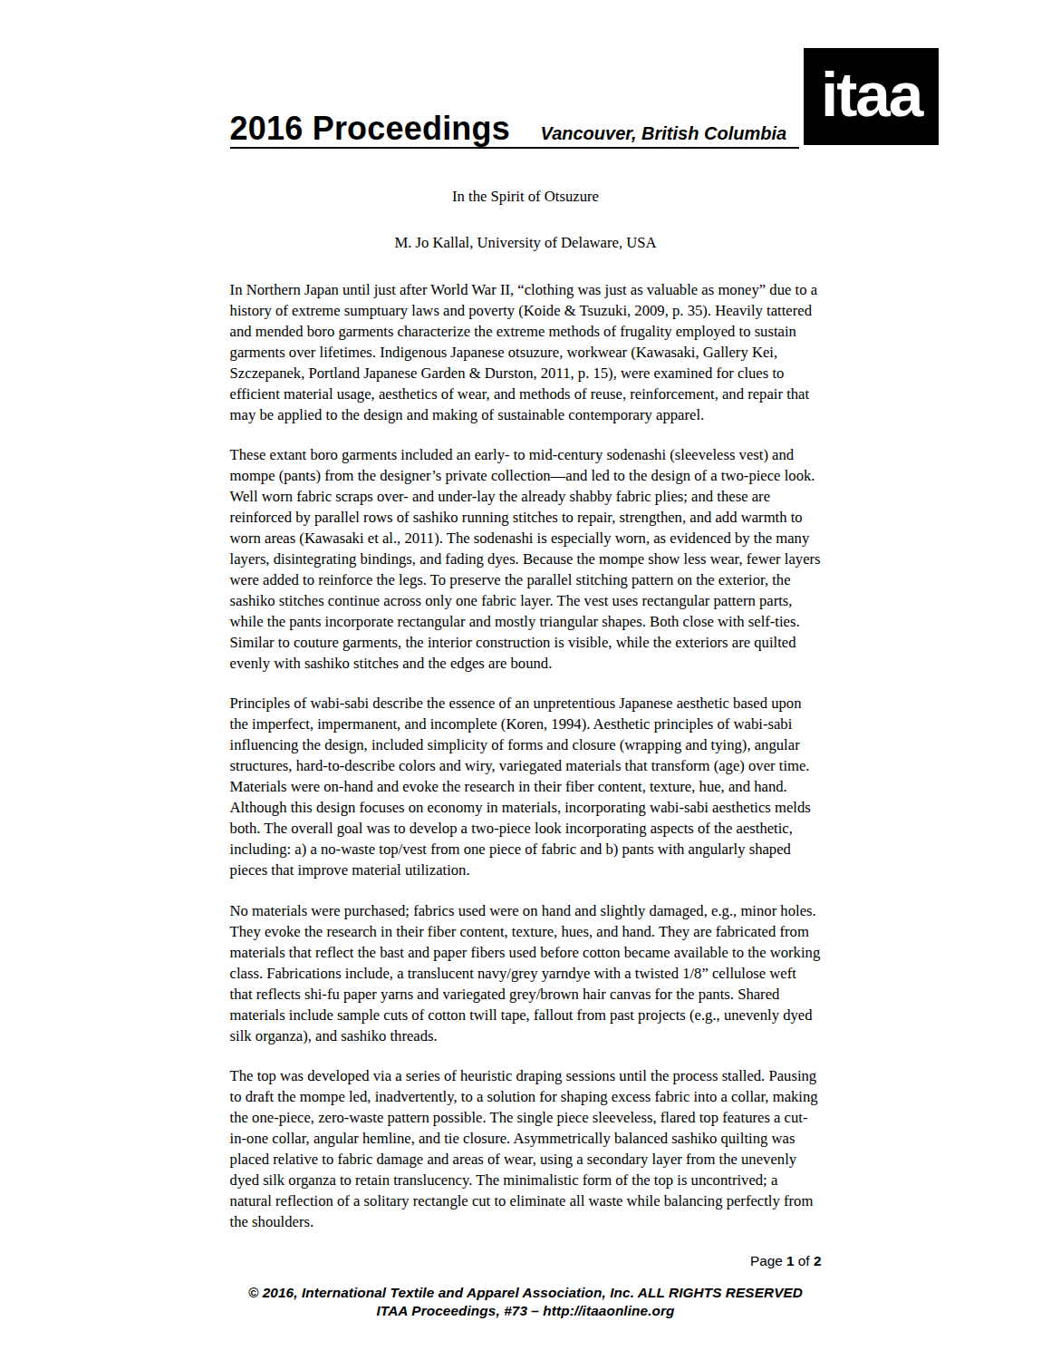2016 Proceedings
Vancouver, British Columbia
itaa
In the Spirit of Otsuzure
M. Jo Kallal, University of Delaware, USA
In Northern Japan until just after World War II, “clothing was just as valuable as money” due to a history of extreme sumptuary laws and poverty (Koide & Tsuzuki, 2009, p. 35). Heavily tattered and mended boro garments characterize the extreme methods of frugality employed to sustain garments over lifetimes. Indigenous Japanese otsuzure, workwear (Kawasaki, Gallery Kei, Szczepanek, Portland Japanese Garden & Durston, 2011, p. 15), were examined for clues to efficient material usage, aesthetics of wear, and methods of reuse, reinforcement, and repair that may be applied to the design and making of sustainable contemporary apparel.
These extant boro garments included an early- to mid-century sodenashi (sleeveless vest) and mompe (pants) from the designer’s private collection—and led to the design of a two-piece look. Well worn fabric scraps over- and under-lay the already shabby fabric plies; and these are reinforced by parallel rows of sashiko running stitches to repair, strengthen, and add warmth to worn areas (Kawasaki et al., 2011). The sodenashi is especially worn, as evidenced by the many layers, disintegrating bindings, and fading dyes. Because the mompe show less wear, fewer layers were added to reinforce the legs. To preserve the parallel stitching pattern on the exterior, the sashiko stitches continue across only one fabric layer. The vest uses rectangular pattern parts, while the pants incorporate rectangular and mostly triangular shapes. Both close with self-ties. Similar to couture garments, the interior construction is visible, while the exteriors are quilted evenly with sashiko stitches and the edges are bound.
Principles of wabi-sabi describe the essence of an unpretentious Japanese aesthetic based upon the imperfect, impermanent, and incomplete (Koren, 1994). Aesthetic principles of wabi-sabi influencing the design, included simplicity of forms and closure (wrapping and tying), angular structures, hard-to-describe colors and wiry, variegated materials that transform (age) over time. Materials were on-hand and evoke the research in their fiber content, texture, hue, and hand. Although this design focuses on economy in materials, incorporating wabi-sabi aesthetics melds both. The overall goal was to develop a two-piece look incorporating aspects of the aesthetic, including: a) a no-waste top/vest from one piece of fabric and b) pants with angularly shaped pieces that improve material utilization.
No materials were purchased; fabrics used were on hand and slightly damaged, e.g., minor holes. They evoke the research in their fiber content, texture, hues, and hand. They are fabricated from materials that reflect the bast and paper fibers used before cotton became available to the working class. Fabrications include, a translucent navy/grey yarndye with a twisted 1/8” cellulose weft that reflects shi-fu paper yarns and variegated grey/brown hair canvas for the pants. Shared materials include sample cuts of cotton twill tape, fallout from past projects (e.g., unevenly dyed silk organza), and sashiko threads.
The top was developed via a series of heuristic draping sessions until the process stalled. Pausing to draft the mompe led, inadvertently, to a solution for shaping excess fabric into a collar, making the one-piece, zero-waste pattern possible. The single piece sleeveless, flared top features a cut-in-one collar, angular hemline, and tie closure. Asymmetrically balanced sashiko quilting was placed relative to fabric damage and areas of wear, using a secondary layer from the unevenly dyed silk organza to retain translucency. The minimalistic form of the top is uncontrived; a natural reflection of a solitary rectangle cut to eliminate all waste while balancing perfectly from the shoulders.
Page 1 of 2
© 2016, International Textile and Apparel Association, Inc. ALL RIGHTS RESERVED
ITAA Proceedings, #73 – http://itaaonline.org